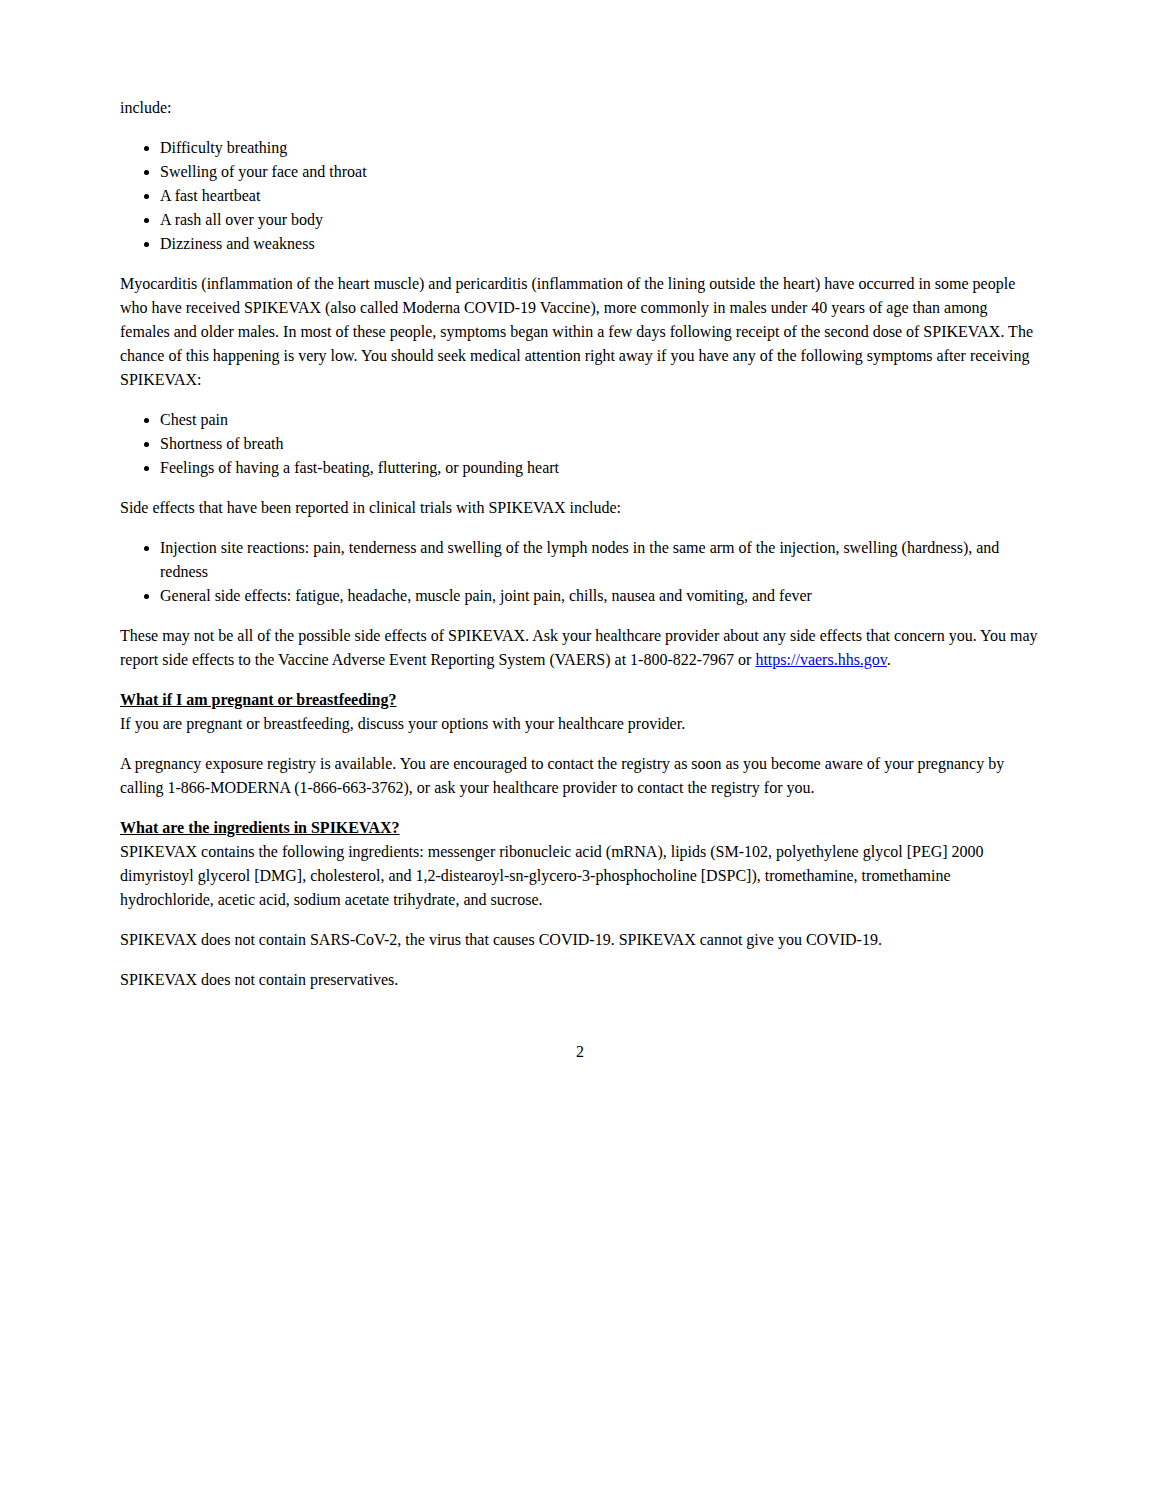include:
Difficulty breathing
Swelling of your face and throat
A fast heartbeat
A rash all over your body
Dizziness and weakness
Myocarditis (inflammation of the heart muscle) and pericarditis (inflammation of the lining outside the heart) have occurred in some people who have received SPIKEVAX (also called Moderna COVID-19 Vaccine), more commonly in males under 40 years of age than among females and older males. In most of these people, symptoms began within a few days following receipt of the second dose of SPIKEVAX. The chance of this happening is very low. You should seek medical attention right away if you have any of the following symptoms after receiving SPIKEVAX:
Chest pain
Shortness of breath
Feelings of having a fast-beating, fluttering, or pounding heart
Side effects that have been reported in clinical trials with SPIKEVAX include:
Injection site reactions: pain, tenderness and swelling of the lymph nodes in the same arm of the injection, swelling (hardness), and redness
General side effects: fatigue, headache, muscle pain, joint pain, chills, nausea and vomiting, and fever
These may not be all of the possible side effects of SPIKEVAX. Ask your healthcare provider about any side effects that concern you. You may report side effects to the Vaccine Adverse Event Reporting System (VAERS) at 1-800-822-7967 or https://vaers.hhs.gov.
What if I am pregnant or breastfeeding?
If you are pregnant or breastfeeding, discuss your options with your healthcare provider.
A pregnancy exposure registry is available. You are encouraged to contact the registry as soon as you become aware of your pregnancy by calling 1-866-MODERNA (1-866-663-3762), or ask your healthcare provider to contact the registry for you.
What are the ingredients in SPIKEVAX?
SPIKEVAX contains the following ingredients: messenger ribonucleic acid (mRNA), lipids (SM-102, polyethylene glycol [PEG] 2000 dimyristoyl glycerol [DMG], cholesterol, and 1,2-distearoyl-sn-glycero-3-phosphocholine [DSPC]), tromethamine, tromethamine hydrochloride, acetic acid, sodium acetate trihydrate, and sucrose.
SPIKEVAX does not contain SARS-CoV-2, the virus that causes COVID-19. SPIKEVAX cannot give you COVID-19.
SPIKEVAX does not contain preservatives.
2